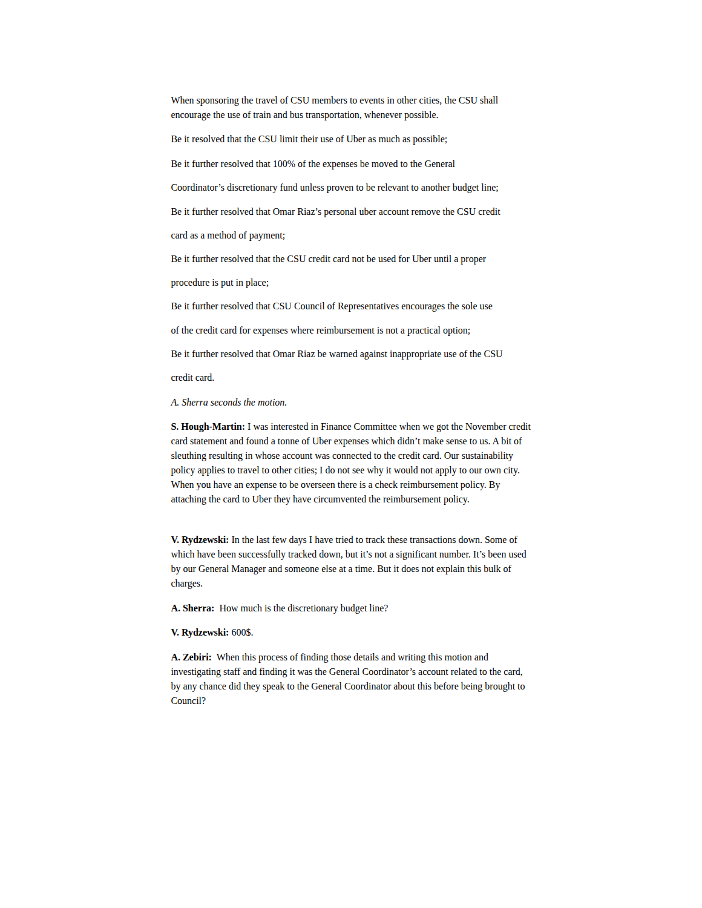When sponsoring the travel of CSU members to events in other cities, the CSU shall encourage the use of train and bus transportation, whenever possible.
Be it resolved that the CSU limit their use of Uber as much as possible;
Be it further resolved that 100% of the expenses be moved to the General
Coordinator’s discretionary fund unless proven to be relevant to another budget line;
Be it further resolved that Omar Riaz’s personal uber account remove the CSU credit
card as a method of payment;
Be it further resolved that the CSU credit card not be used for Uber until a proper
procedure is put in place;
Be it further resolved that CSU Council of Representatives encourages the sole use
of the credit card for expenses where reimbursement is not a practical option;
Be it further resolved that Omar Riaz be warned against inappropriate use of the CSU
credit card.
A. Sherra seconds the motion.
S. Hough-Martin: I was interested in Finance Committee when we got the November credit card statement and found a tonne of Uber expenses which didn’t make sense to us. A bit of sleuthing resulting in whose account was connected to the credit card. Our sustainability policy applies to travel to other cities; I do not see why it would not apply to our own city. When you have an expense to be overseen there is a check reimbursement policy. By attaching the card to Uber they have circumvented the reimbursement policy.
V. Rydzewski: In the last few days I have tried to track these transactions down. Some of which have been successfully tracked down, but it’s not a significant number. It’s been used by our General Manager and someone else at a time. But it does not explain this bulk of charges.
A. Sherra: How much is the discretionary budget line?
V. Rydzewski: 600$.
A. Zebiri: When this process of finding those details and writing this motion and investigating staff and finding it was the General Coordinator’s account related to the card, by any chance did they speak to the General Coordinator about this before being brought to Council?